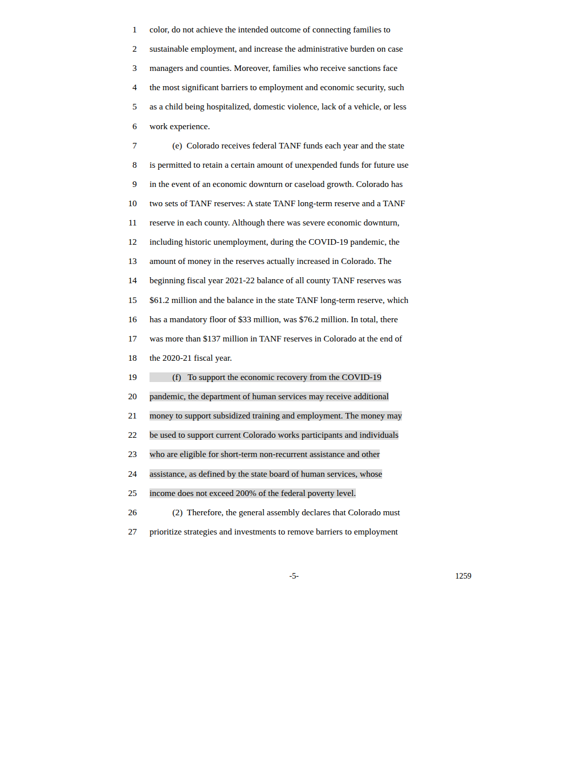1
color, do not achieve the intended outcome of connecting families to
2
sustainable employment, and increase the administrative burden on case
3
managers and counties. Moreover, families who receive sanctions face
4
the most significant barriers to employment and economic security, such
5
as a child being hospitalized, domestic violence, lack of a vehicle, or less
6
work experience.
7
(e) Colorado receives federal TANF funds each year and the state
8
is permitted to retain a certain amount of unexpended funds for future use
9
in the event of an economic downturn or caseload growth. Colorado has
10
two sets of TANF reserves: A state TANF long-term reserve and a TANF
11
reserve in each county. Although there was severe economic downturn,
12
including historic unemployment, during the COVID-19 pandemic, the
13
amount of money in the reserves actually increased in Colorado. The
14
beginning fiscal year 2021-22 balance of all county TANF reserves was
15
$61.2 million and the balance in the state TANF long-term reserve, which
16
has a mandatory floor of $33 million, was $76.2 million. In total, there
17
was more than $137 million in TANF reserves in Colorado at the end of
18
the 2020-21 fiscal year.
19
(f) To support the economic recovery from the COVID-19
20
pandemic, the department of human services may receive additional
21
money to support subsidized training and employment. The money may
22
be used to support current Colorado works participants and individuals
23
who are eligible for short-term non-recurrent assistance and other
24
assistance, as defined by the state board of human services, whose
25
income does not exceed 200% of the federal poverty level.
26
(2) Therefore, the general assembly declares that Colorado must
27
prioritize strategies and investments to remove barriers to employment
-5-
1259